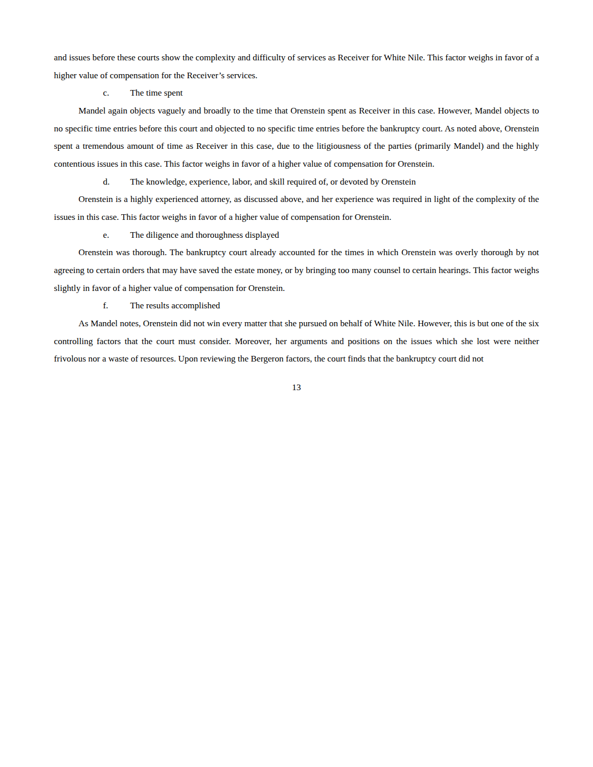and issues before these courts show the complexity and difficulty of services as Receiver for White Nile. This factor weighs in favor of a higher value of compensation for the Receiver’s services.
c. The time spent
Mandel again objects vaguely and broadly to the time that Orenstein spent as Receiver in this case. However, Mandel objects to no specific time entries before this court and objected to no specific time entries before the bankruptcy court. As noted above, Orenstein spent a tremendous amount of time as Receiver in this case, due to the litigiousness of the parties (primarily Mandel) and the highly contentious issues in this case. This factor weighs in favor of a higher value of compensation for Orenstein.
d. The knowledge, experience, labor, and skill required of, or devoted by Orenstein
Orenstein is a highly experienced attorney, as discussed above, and her experience was required in light of the complexity of the issues in this case. This factor weighs in favor of a higher value of compensation for Orenstein.
e. The diligence and thoroughness displayed
Orenstein was thorough. The bankruptcy court already accounted for the times in which Orenstein was overly thorough by not agreeing to certain orders that may have saved the estate money, or by bringing too many counsel to certain hearings. This factor weighs slightly in favor of a higher value of compensation for Orenstein.
f. The results accomplished
As Mandel notes, Orenstein did not win every matter that she pursued on behalf of White Nile. However, this is but one of the six controlling factors that the court must consider. Moreover, her arguments and positions on the issues which she lost were neither frivolous nor a waste of resources. Upon reviewing the Bergeron factors, the court finds that the bankruptcy court did not
13